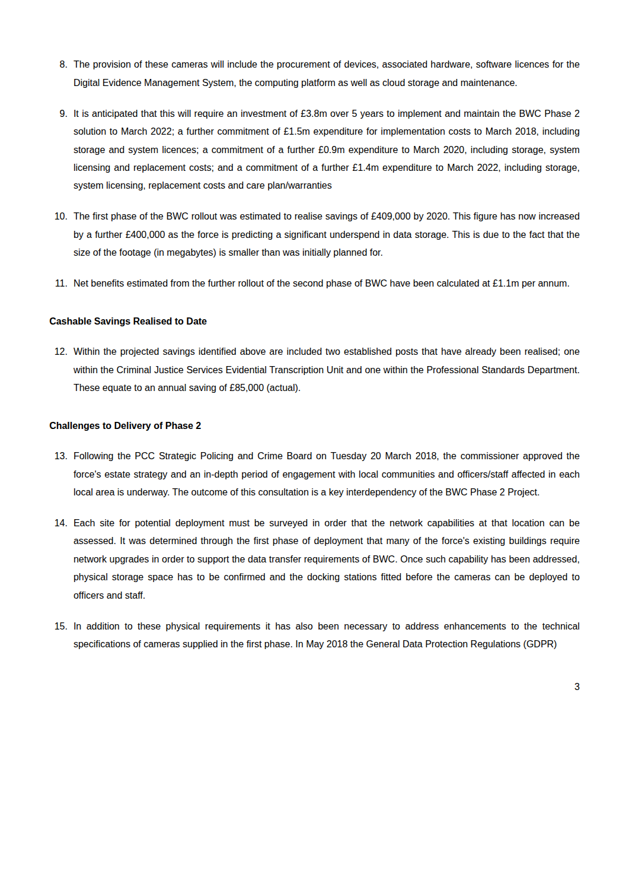The provision of these cameras will include the procurement of devices, associated hardware, software licences for the Digital Evidence Management System, the computing platform as well as cloud storage and maintenance.
It is anticipated that this will require an investment of £3.8m over 5 years to implement and maintain the BWC Phase 2 solution to March 2022; a further commitment of £1.5m expenditure for implementation costs to March 2018, including storage and system licences; a commitment of a further £0.9m expenditure to March 2020, including storage, system licensing and replacement costs; and a commitment of a further £1.4m expenditure to March 2022, including storage, system licensing, replacement costs and care plan/warranties
The first phase of the BWC rollout was estimated to realise savings of £409,000 by 2020. This figure has now increased by a further £400,000 as the force is predicting a significant underspend in data storage. This is due to the fact that the size of the footage (in megabytes) is smaller than was initially planned for.
Net benefits estimated from the further rollout of the second phase of BWC have been calculated at £1.1m per annum.
Cashable Savings Realised to Date
Within the projected savings identified above are included two established posts that have already been realised; one within the Criminal Justice Services Evidential Transcription Unit and one within the Professional Standards Department. These equate to an annual saving of £85,000 (actual).
Challenges to Delivery of Phase 2
Following the PCC Strategic Policing and Crime Board on Tuesday 20 March 2018, the commissioner approved the force's estate strategy and an in-depth period of engagement with local communities and officers/staff affected in each local area is underway. The outcome of this consultation is a key interdependency of the BWC Phase 2 Project.
Each site for potential deployment must be surveyed in order that the network capabilities at that location can be assessed. It was determined through the first phase of deployment that many of the force's existing buildings require network upgrades in order to support the data transfer requirements of BWC. Once such capability has been addressed, physical storage space has to be confirmed and the docking stations fitted before the cameras can be deployed to officers and staff.
In addition to these physical requirements it has also been necessary to address enhancements to the technical specifications of cameras supplied in the first phase. In May 2018 the General Data Protection Regulations (GDPR)
3